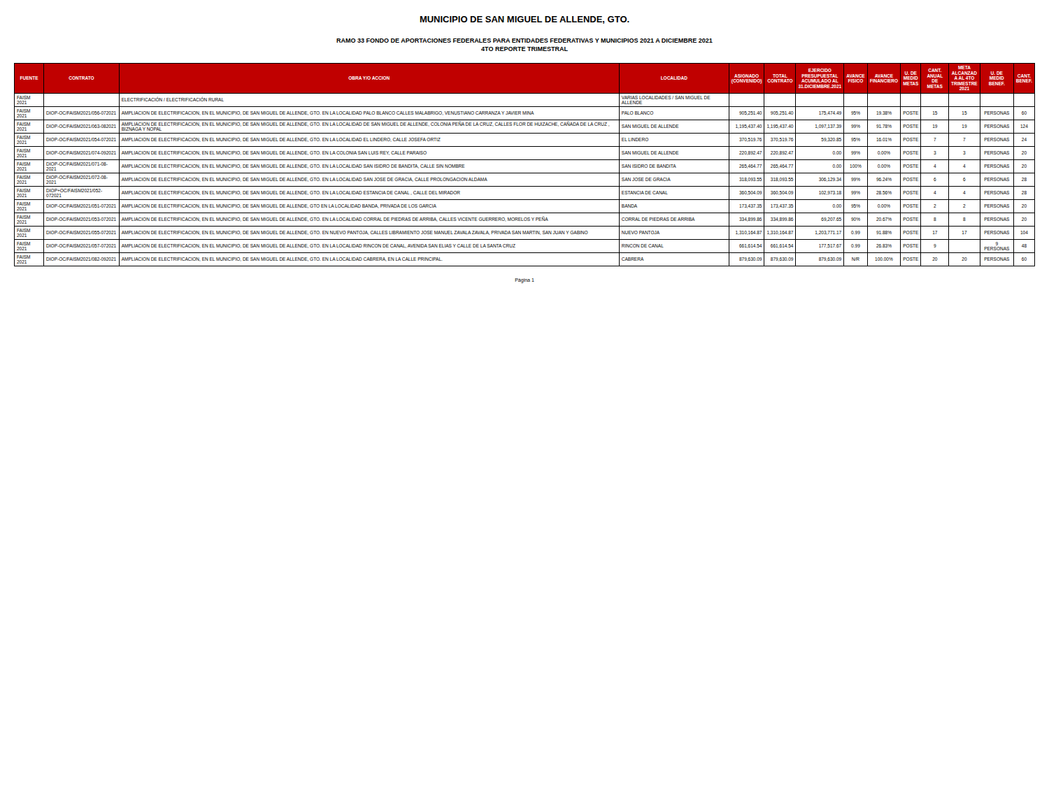MUNICIPIO DE SAN MIGUEL DE ALLENDE, GTO.
RAMO 33 FONDO DE APORTACIONES FEDERALES PARA ENTIDADES FEDERATIVAS Y MUNICIPIOS 2021 A DICIEMBRE 2021
4TO REPORTE TRIMESTRAL
| FUENTE | CONTRATO | OBRA Y/O ACCION | LOCALIDAD | ASIGNADO (CONVENIDO) | TOTAL CONTRATO | EJERCIDO PRESUPUESTAL ACUMULADO AL 31.DICIEMBRE.2021 | AVANCE FISICO | AVANCE FINANCIERO | U. DE MEDID METAS | CANT. ANUAL DE METAS | META ALCANZAD A AL 4TO TRIMESTRE 2021 | U. DE MEDID BENEF. | CANT. BENEF. |
| --- | --- | --- | --- | --- | --- | --- | --- | --- | --- | --- | --- | --- | --- |
| FAISM 2021 | | ELECTRIFICACIÓN / ELECTRIFICACIÓN RURAL | VARIAS LOCALIDADES / SAN MIGUEL DE ALLENDE | | | | | | | | | | |
| FAISM 2021 | DIOP-OC/FAISM2021/056-072021 | AMPLIACION DE ELECTRIFICACION, EN EL MUNICIPIO, DE SAN MIGUEL DE ALLENDE, GTO. EN LA LOCALIDAD PALO BLANCO CALLES MALABRIGO, VENUSTIANO CARRANZA Y JAVIER MINA | PALO BLANCO | 905,251.40 | 905,251.40 | 175,474.49 | 95% | 19.38% | POSTE | 15 | 15 | PERSONAS | 60 |
| FAISM 2021 | DIOP-OC/FAISM2021/063-082021 | AMPLIACION DE ELECTRIFICACION, EN EL MUNICIPIO, DE SAN MIGUEL DE ALLENDE, GTO. EN LA LOCALIDAD DE SAN MIGUEL DE ALLENDE, COLONIA PEÑA DE LA CRUZ, CALLES FLOR DE HUIZACHE, CAÑADA DE LA CRUZ , BIZNAGA Y NOPAL | SAN MIGUEL DE ALLENDE | 1,195,437.40 | 1,195,437.40 | 1,097,137.39 | 99% | 91.78% | POSTE | 19 | 19 | PERSONAS | 124 |
| FAISM 2021 | DIOP-OC/FAISM2021/054-072021 | AMPLIACION DE ELECTRIFICACION, EN EL MUNICIPIO, DE SAN MIGUEL DE ALLENDE, GTO. EN LA LOCALIDAD EL LINDERO, CALLE JOSEFA ORTIZ | EL LINDERO | 370,519.76 | 370,519.76 | 59,320.85 | 95% | 16.01% | POSTE | 7 | 7 | PERSONAS | 24 |
| FAISM 2021 | DIOP-OC/FAISM2021/074-092021 | AMPLIACION DE ELECTRIFICACION, EN EL MUNICIPIO, DE SAN MIGUEL DE ALLENDE, GTO. EN LA COLONIA SAN LUIS REY, CALLE PARAISO | SAN MIGUEL DE ALLENDE | 220,892.47 | 220,892.47 | 0.00 | 99% | 0.00% | POSTE | 3 | 3 | PERSONAS | 20 |
| FAISM 2021 | DIOP-OC/FAISM2021/071-08-2021 | AMPLIACION DE ELECTRIFICACION, EN EL MUNICIPIO, DE SAN MIGUEL DE ALLENDE, GTO. EN LA LOCALIDAD SAN ISIDRO DE BANDITA, CALLE SIN NOMBRE | SAN ISIDRO DE BANDITA | 265,464.77 | 265,464.77 | 0.00 | 100% | 0.00% | POSTE | 4 | 4 | PERSONAS | 20 |
| FAISM 2021 | DIOP-OC/FAISM2021/072-08-2021 | AMPLIACION DE ELECTRIFICACION, EN EL MUNICIPIO, DE SAN MIGUEL DE ALLENDE, GTO. EN LA LOCALIDAD SAN JOSE DE GRACIA, CALLE PROLONGACION ALDAMA | SAN JOSE DE GRACIA | 318,093.55 | 318,093.55 | 306,129.34 | 99% | 96.24% | POSTE | 6 | 6 | PERSONAS | 28 |
| FAISM 2021 | DIOP+OC/FAISM2021/052-072021 | AMPLIACION DE ELECTRIFICACION, EN EL MUNICIPIO, DE SAN MIGUEL DE ALLENDE, GTO. EN LA LOCALIDAD ESTANCIA DE CANAL , CALLE DEL MIRADOR | ESTANCIA DE CANAL | 360,504.09 | 360,504.09 | 102,973.18 | 99% | 28.56% | POSTE | 4 | 4 | PERSONAS | 28 |
| FAISM 2021 | DIOP-OC/FAISM2021/051-072021 | AMPLIACION DE ELECTRIFICACION, EN EL MUNICIPIO, DE SAN MIGUEL DE ALLENDE, GTO EN LA LOCALIDAD BANDA, PRIVADA DE LOS GARCIA | BANDA | 173,437.35 | 173,437.35 | 0.00 | 95% | 0.00% | POSTE | 2 | 2 | PERSONAS | 20 |
| FAISM 2021 | DIOP-OC/FAISM2021/053-072021 | AMPLIACION DE ELECTRIFICACION, EN EL MUNICIPIO, DE SAN MIGUEL DE ALLENDE, GTO. EN LA LOCALIDAD CORRAL DE PIEDRAS DE ARRIBA, CALLES VICENTE GUERRERO, MORELOS Y PEÑA | CORRAL DE PIEDRAS DE ARRIBA | 334,899.86 | 334,899.86 | 69,207.65 | 90% | 20.67% | POSTE | 8 | 8 | PERSONAS | 20 |
| FAISM 2021 | DIOP-OC/FAISM2021/055-072021 | AMPLIACION DE ELECTRIFICACION, EN EL MUNICIPIO, DE SAN MIGUEL DE ALLENDE, GTO. EN NUEVO PANTOJA, CALLES LIBRAMIENTO JOSE MANUEL ZAVALA ZAVALA, PRIVADA SAN MARTIN, SAN JUAN Y GABINO | NUEVO PANTOJA | 1,310,164.87 | 1,310,164.87 | 1,203,771.17 | 0.99 | 91.88% | POSTE | 17 | 17 | PERSONAS | 104 |
| FAISM 2021 | DIOP-OC/FAISM2021/057-072021 | AMPLIACION DE ELECTRIFICACION, EN EL MUNICIPIO, DE SAN MIGUEL DE ALLENDE, GTO. EN LA LOCALIDAD RINCON DE CANAL, AVENIDA SAN ELIAS Y CALLE DE LA SANTA CRUZ | RINCON DE CANAL | 661,614.54 | 661,614.54 | 177,517.67 | 0.99 | 26.83% | POSTE | 9 | | 9 PERSONAS | 48 |
| FAISM 2021 | DIOP-OC/FAISM2021/082-092021 | AMPLIACION DE ELECTRIFICACION, EN EL MUNICIPIO, DE SAN MIGUEL DE ALLENDE, GTO. EN LA LOCALIDAD CABRERA, EN LA CALLE PRINCIPAL. | CABRERA | 879,630.09 | 879,630.09 | 879,630.09 | N/R | 100.00% | POSTE | 20 | 20 | PERSONAS | 60 |
Página 1